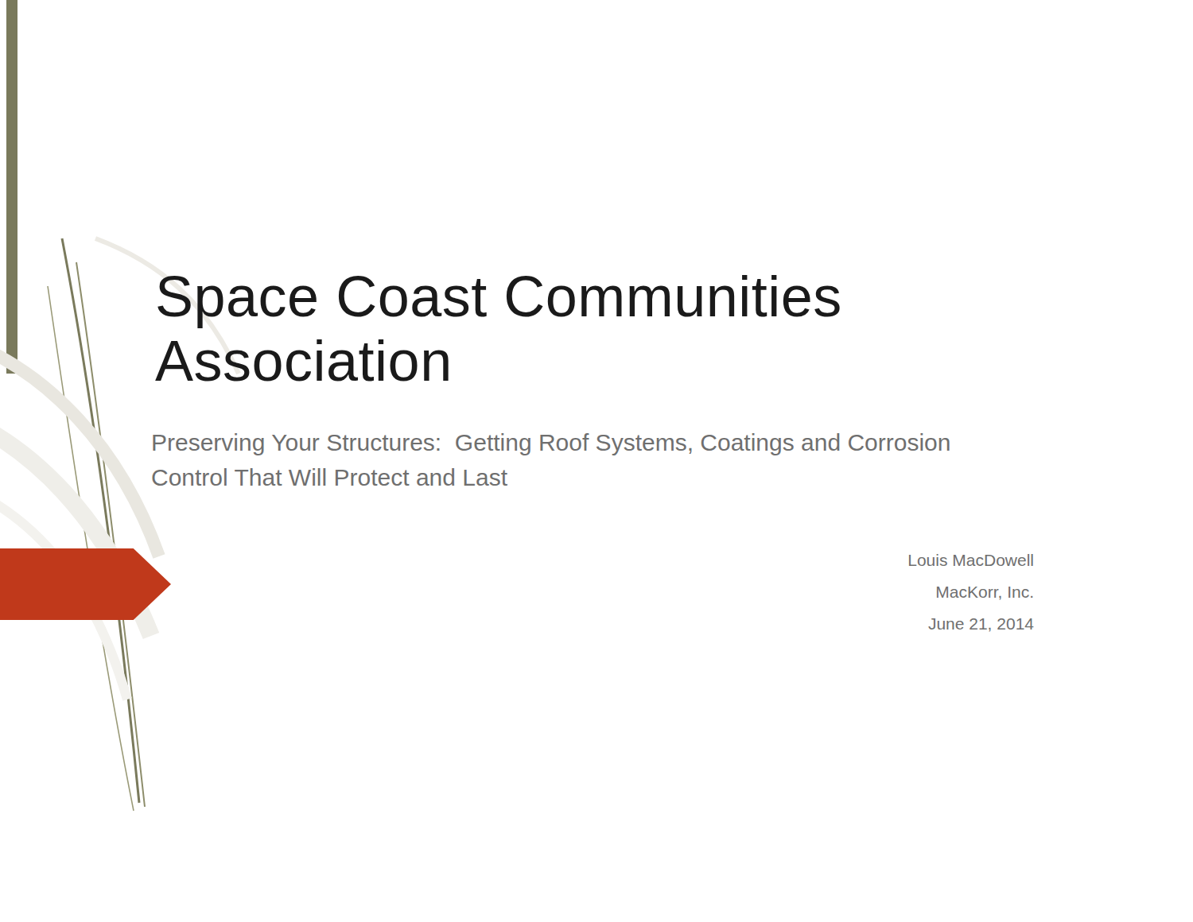Space Coast Communities Association
Preserving Your Structures: Getting Roof Systems, Coatings and Corrosion Control That Will Protect and Last
Louis MacDowell
MacKorr, Inc.
June 21, 2014